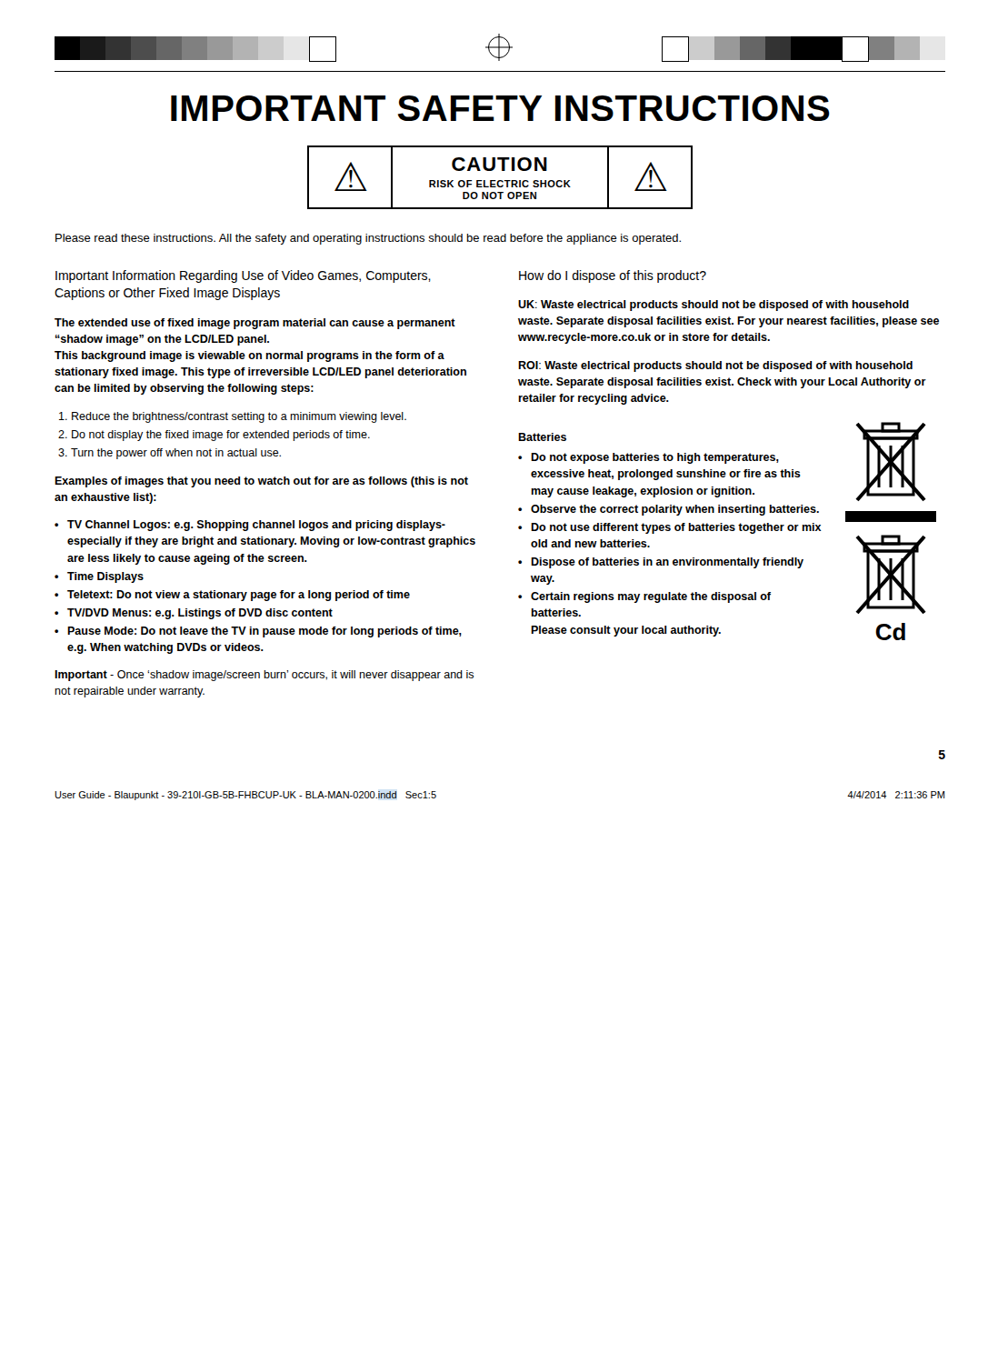IMPORTANT SAFETY INSTRUCTIONS
⚠
CAUTION
RISK OF ELECTRIC SHOCK
DO NOT OPEN
⚠
Please read these instructions. All the safety and operating instructions should be read before the appliance is operated.
Important Information Regarding Use of Video Games, Computers, Captions or Other Fixed Image Displays
The extended use of fixed image program material can cause a permanent “shadow image” on the LCD/LED panel.
This background image is viewable on normal programs in the form of a stationary fixed image. This type of irreversible LCD/LED panel deterioration can be limited by observing the following steps:
Reduce the brightness/contrast setting to a minimum viewing level.
Do not display the fixed image for extended periods of time.
Turn the power off when not in actual use.
Examples of images that you need to watch out for are as follows (this is not an exhaustive list):
TV Channel Logos: e.g. Shopping channel logos and pricing displays-especially if they are bright and stationary. Moving or low-contrast graphics are less likely to cause ageing of the screen.
Time Displays
Teletext: Do not view a stationary page for a long period of time
TV/DVD Menus: e.g. Listings of DVD disc content
Pause Mode: Do not leave the TV in pause mode for long periods of time, e.g. When watching DVDs or videos.
Important - Once ‘shadow image/screen burn’ occurs, it will never disappear and is not repairable under warranty.
How do I dispose of this product?
UK: Waste electrical products should not be disposed of with household waste. Separate disposal facilities exist. For your nearest facilities, please see www.recycle-more.co.uk or in store for details.
ROI: Waste electrical products should not be disposed of with household waste. Separate disposal facilities exist. Check with your Local Authority or retailer for recycling advice.
Batteries
Do not expose batteries to high temperatures, excessive heat, prolonged sunshine or fire as this may cause leakage, explosion or ignition.
Observe the correct polarity when inserting batteries.
Do not use different types of batteries together or mix old and new batteries.
Dispose of batteries in an environmentally friendly way.
Certain regions may regulate the disposal of batteries.
Please consult your local authority.
Cd
5
User Guide - Blaupunkt - 39-210I-GB-5B-FHBCUP-UK - BLA-MAN-0200.indd Sec1:5
4/4/2014 2:11:36 PM